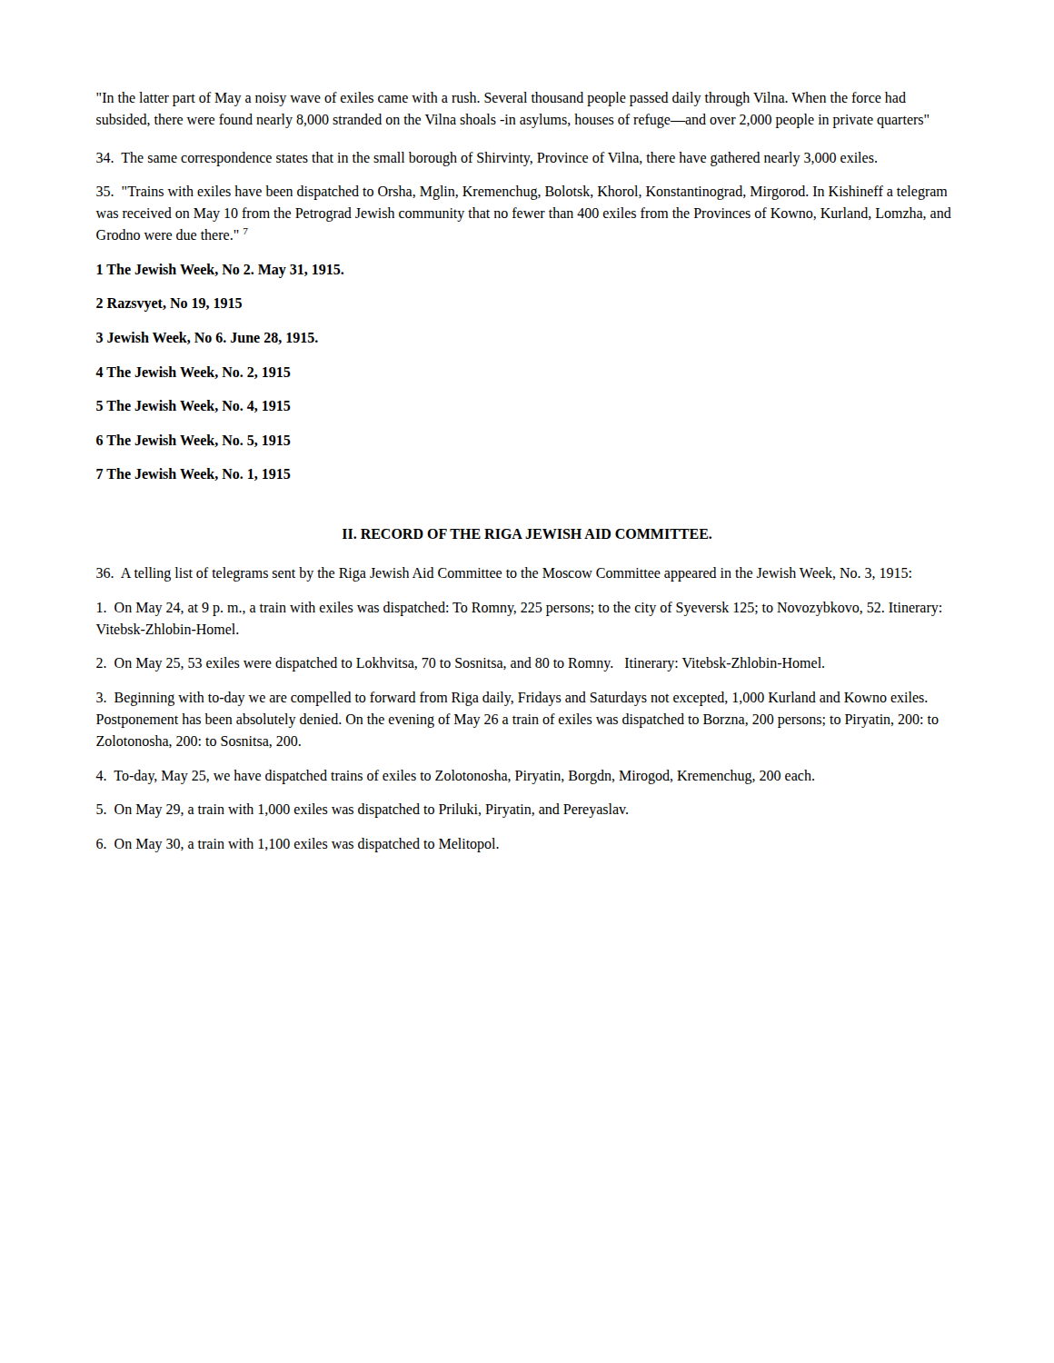"In the latter part of May a noisy wave of exiles came with a rush. Several thousand people passed daily through Vilna. When the force had subsided, there were found nearly 8,000 stranded on the Vilna shoals -in asylums, houses of refuge—and over 2,000 people in private quarters"
34. The same correspondence states that in the small borough of Shirvinty, Province of Vilna, there have gathered nearly 3,000 exiles.
35. "Trains with exiles have been dispatched to Orsha, Mglin, Kremenchug, Bolotsk, Khorol, Konstantinograd, Mirgorod. In Kishineff a telegram was received on May 10 from the Petrograd Jewish community that no fewer than 400 exiles from the Provinces of Kowno, Kurland, Lomzha, and Grodno were due there." 7
1 The Jewish Week, No 2. May 31, 1915.
2 Razsvyet, No 19, 1915
3 Jewish Week, No 6. June 28, 1915.
4 The Jewish Week, No. 2, 1915
5 The Jewish Week, No. 4, 1915
6 The Jewish Week, No. 5, 1915
7 The Jewish Week, No. 1, 1915
II. RECORD OF THE RIGA JEWISH AID COMMITTEE.
36. A telling list of telegrams sent by the Riga Jewish Aid Committee to the Moscow Committee appeared in the Jewish Week, No. 3, 1915:
1. On May 24, at 9 p. m., a train with exiles was dispatched: To Romny, 225 persons; to the city of Syeversk 125; to Novozybkovo, 52. Itinerary: Vitebsk-Zhlobin-Homel.
2. On May 25, 53 exiles were dispatched to Lokhvitsa, 70 to Sosnitsa, and 80 to Romny. Itinerary: Vitebsk-Zhlobin-Homel.
3. Beginning with to-day we are compelled to forward from Riga daily, Fridays and Saturdays not excepted, 1,000 Kurland and Kowno exiles. Postponement has been absolutely denied. On the evening of May 26 a train of exiles was dispatched to Borzna, 200 persons; to Piryatin, 200: to Zolotonosha, 200: to Sosnitsa, 200.
4. To-day, May 25, we have dispatched trains of exiles to Zolotonosha, Piryatin, Borgdn, Mirogod, Kremenchug, 200 each.
5. On May 29, a train with 1,000 exiles was dispatched to Priluki, Piryatin, and Pereyaslav.
6. On May 30, a train with 1,100 exiles was dispatched to Melitopol.